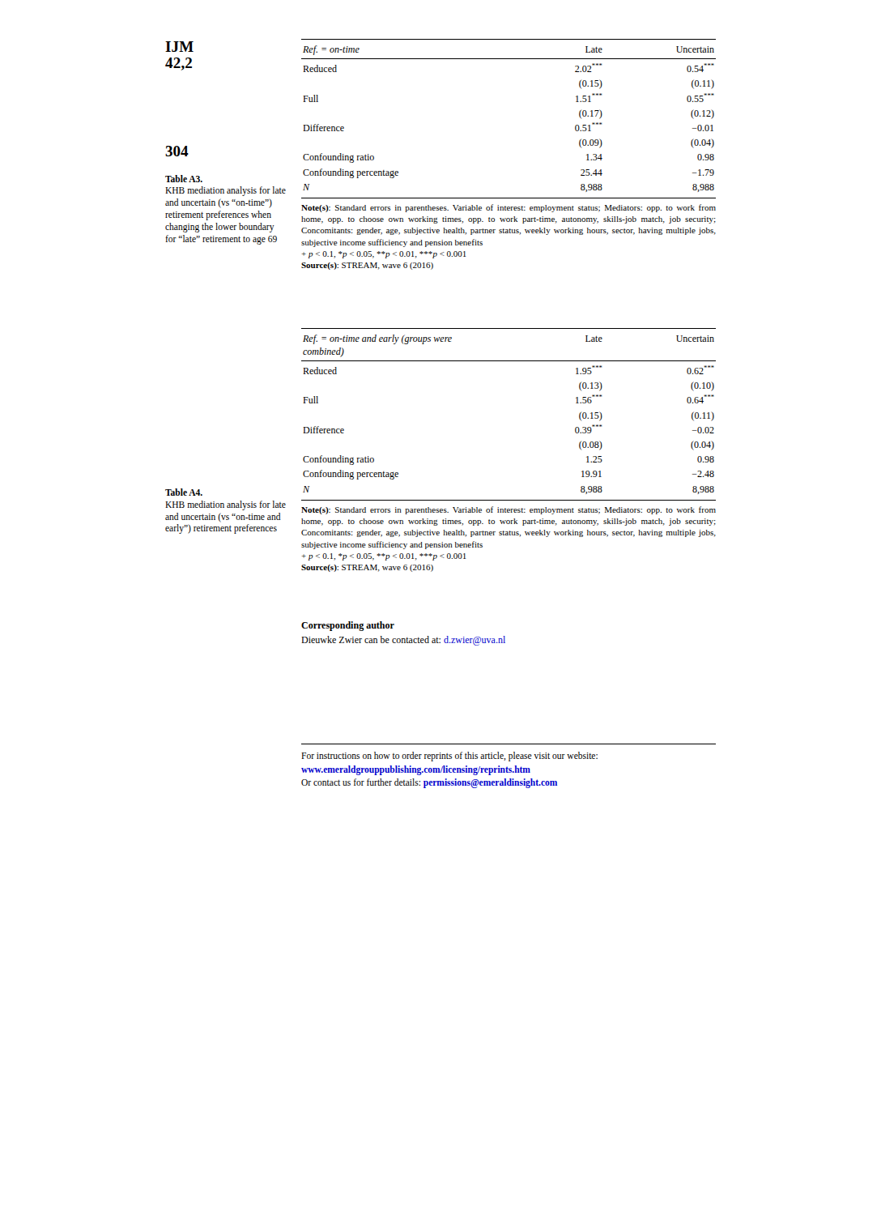IJM42,2
304
Table A3. KHB mediation analysis for late and uncertain (vs “on-time”) retirement preferences when changing the lower boundary for “late” retirement to age 69
| Ref. = on-time | Late | Uncertain |
| --- | --- | --- |
| Reduced | 2.02 *** | 0.54 *** |
| | (0.15) | (0.11) |
| Full | 1.51 *** | 0.55 *** |
| | (0.17) | (0.12) |
| Difference | 0.51 *** | −0.01 |
| | (0.09) | (0.04) |
| Confounding ratio | 1.34 | 0.98 |
| Confounding percentage | 25.44 | −1.79 |
| N | 8,988 | 8,988 |
Note(s): Standard errors in parentheses. Variable of interest: employment status; Mediators: opp. to work from home, opp. to choose own working times, opp. to work part-time, autonomy, skills-job match, job security; Concomitants: gender, age, subjective health, partner status, weekly working hours, sector, having multiple jobs, subjective income sufficiency and pension benefits + p < 0.1, *p < 0.05, **p < 0.01, ***p < 0.001 Source(s): STREAM, wave 6 (2016)
Table A4. KHB mediation analysis for late and uncertain (vs “on-time and early”) retirement preferences
| Ref. = on-time and early (groups were combined) | Late | Uncertain |
| --- | --- | --- |
| Reduced | 1.95 *** | 0.62 *** |
| | (0.13) | (0.10) |
| Full | 1.56 *** | 0.64 *** |
| | (0.15) | (0.11) |
| Difference | 0.39 *** | −0.02 |
| | (0.08) | (0.04) |
| Confounding ratio | 1.25 | 0.98 |
| Confounding percentage | 19.91 | −2.48 |
| N | 8,988 | 8,988 |
Note(s): Standard errors in parentheses. Variable of interest: employment status; Mediators: opp. to work from home, opp. to choose own working times, opp. to work part-time, autonomy, skills-job match, job security; Concomitants: gender, age, subjective health, partner status, weekly working hours, sector, having multiple jobs, subjective income sufficiency and pension benefits + p < 0.1, *p < 0.05, **p < 0.01, ***p < 0.001 Source(s): STREAM, wave 6 (2016)
Corresponding author
Dieuwke Zwier can be contacted at: d.zwier@uva.nl
For instructions on how to order reprints of this article, please visit our website:
www.emeraldgrouppublishing.com/licensing/reprints.htm
Or contact us for further details: permissions@emeraldinsight.com